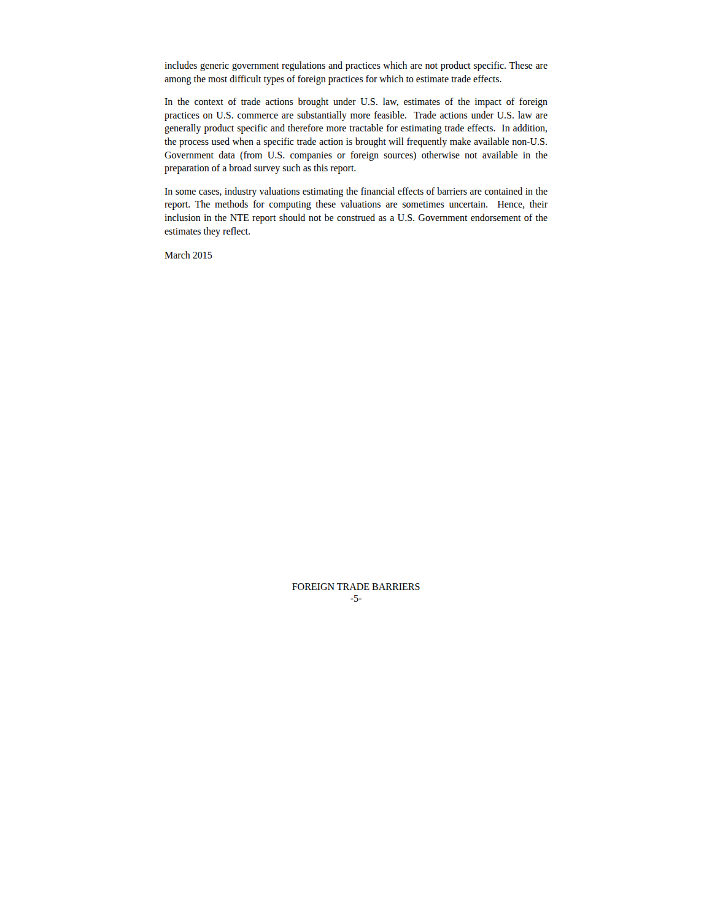includes generic government regulations and practices which are not product specific. These are among the most difficult types of foreign practices for which to estimate trade effects.
In the context of trade actions brought under U.S. law, estimates of the impact of foreign practices on U.S. commerce are substantially more feasible. Trade actions under U.S. law are generally product specific and therefore more tractable for estimating trade effects. In addition, the process used when a specific trade action is brought will frequently make available non-U.S. Government data (from U.S. companies or foreign sources) otherwise not available in the preparation of a broad survey such as this report.
In some cases, industry valuations estimating the financial effects of barriers are contained in the report. The methods for computing these valuations are sometimes uncertain. Hence, their inclusion in the NTE report should not be construed as a U.S. Government endorsement of the estimates they reflect.
March 2015
FOREIGN TRADE BARRIERS -5-